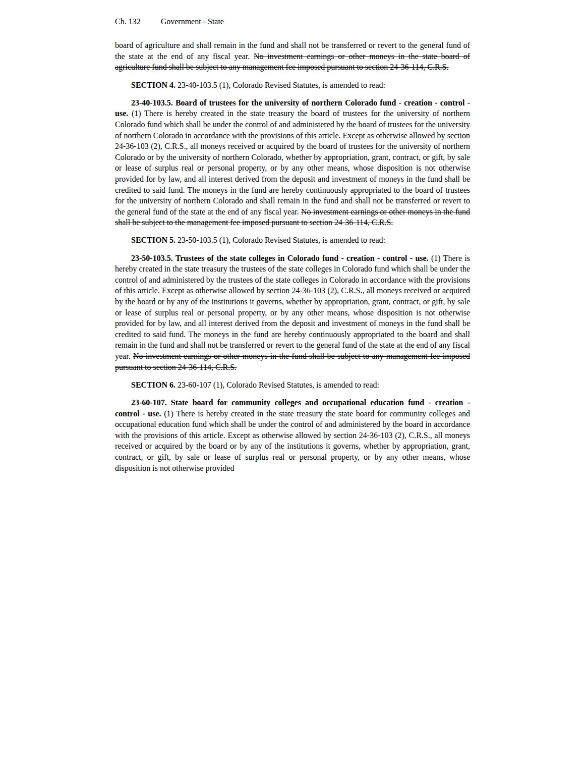Ch. 132 Government - State
board of agriculture and shall remain in the fund and shall not be transferred or revert to the general fund of the state at the end of any fiscal year. No investment earnings or other moneys in the state board of agriculture fund shall be subject to any management fee imposed pursuant to section 24-36-114, C.R.S.
SECTION 4. 23-40-103.5 (1), Colorado Revised Statutes, is amended to read:
23-40-103.5. Board of trustees for the university of northern Colorado fund - creation - control - use. (1) There is hereby created in the state treasury the board of trustees for the university of northern Colorado fund which shall be under the control of and administered by the board of trustees for the university of northern Colorado in accordance with the provisions of this article. Except as otherwise allowed by section 24-36-103 (2), C.R.S., all moneys received or acquired by the board of trustees for the university of northern Colorado or by the university of northern Colorado, whether by appropriation, grant, contract, or gift, by sale or lease of surplus real or personal property, or by any other means, whose disposition is not otherwise provided for by law, and all interest derived from the deposit and investment of moneys in the fund shall be credited to said fund. The moneys in the fund are hereby continuously appropriated to the board of trustees for the university of northern Colorado and shall remain in the fund and shall not be transferred or revert to the general fund of the state at the end of any fiscal year. No investment earnings or other moneys in the fund shall be subject to the management fee imposed pursuant to section 24-36-114, C.R.S.
SECTION 5. 23-50-103.5 (1), Colorado Revised Statutes, is amended to read:
23-50-103.5. Trustees of the state colleges in Colorado fund - creation - control - use. (1) There is hereby created in the state treasury the trustees of the state colleges in Colorado fund which shall be under the control of and administered by the trustees of the state colleges in Colorado in accordance with the provisions of this article. Except as otherwise allowed by section 24-36-103 (2), C.R.S., all moneys received or acquired by the board or by any of the institutions it governs, whether by appropriation, grant, contract, or gift, by sale or lease of surplus real or personal property, or by any other means, whose disposition is not otherwise provided for by law, and all interest derived from the deposit and investment of moneys in the fund shall be credited to said fund. The moneys in the fund are hereby continuously appropriated to the board and shall remain in the fund and shall not be transferred or revert to the general fund of the state at the end of any fiscal year. No investment earnings or other moneys in the fund shall be subject to any management fee imposed pursuant to section 24-36-114, C.R.S.
SECTION 6. 23-60-107 (1), Colorado Revised Statutes, is amended to read:
23-60-107. State board for community colleges and occupational education fund - creation - control - use. (1) There is hereby created in the state treasury the state board for community colleges and occupational education fund which shall be under the control of and administered by the board in accordance with the provisions of this article. Except as otherwise allowed by section 24-36-103 (2), C.R.S., all moneys received or acquired by the board or by any of the institutions it governs, whether by appropriation, grant, contract, or gift, by sale or lease of surplus real or personal property, or by any other means, whose disposition is not otherwise provided